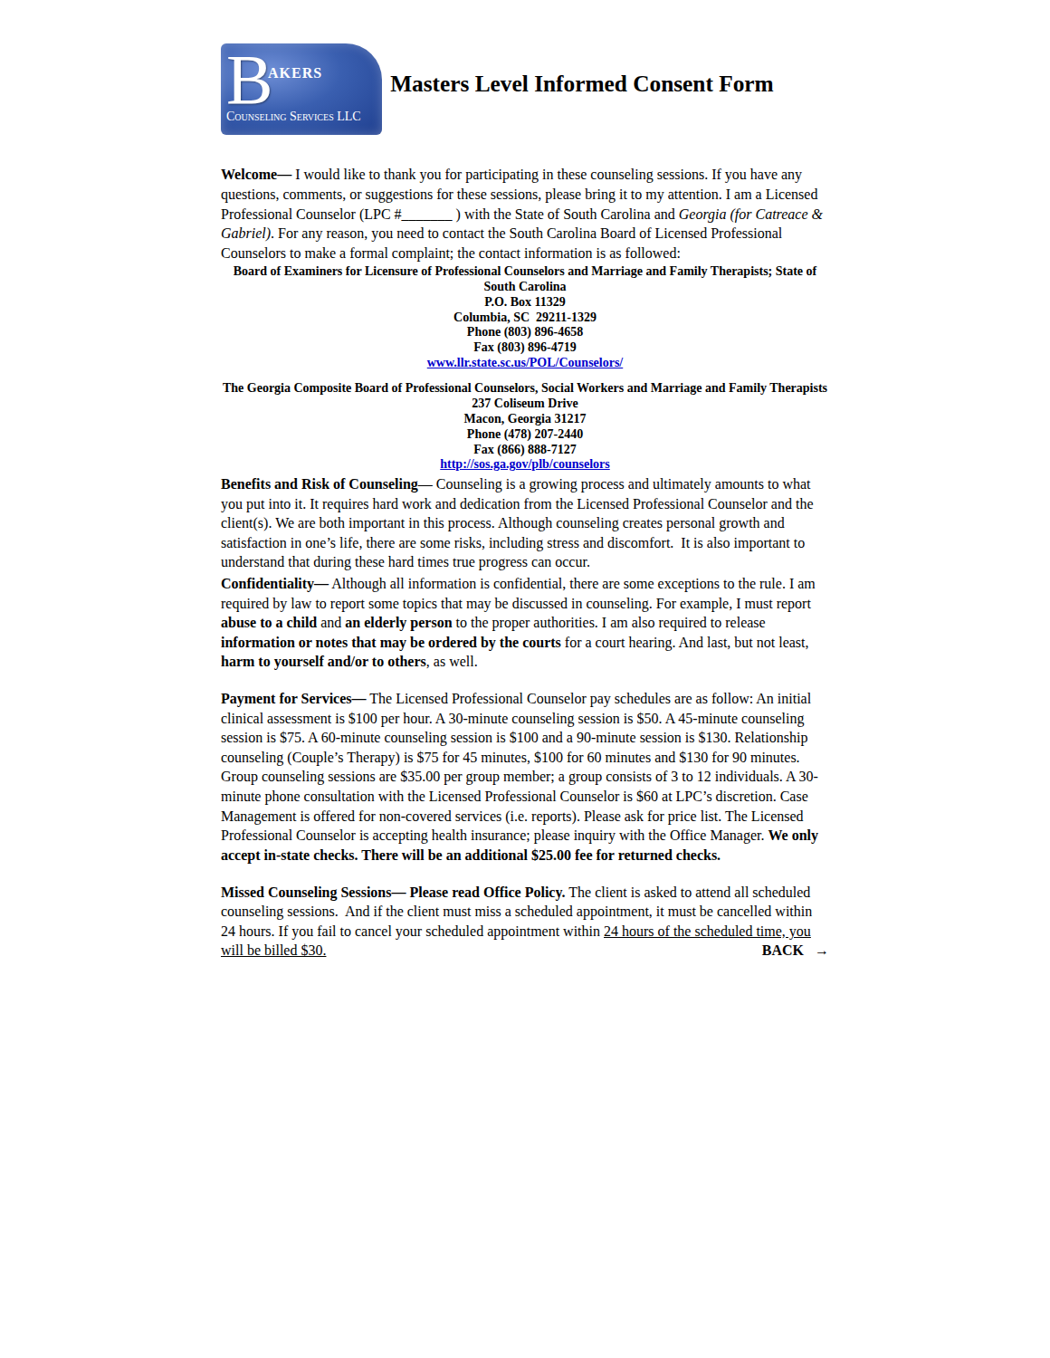B akers Counseling Services LLC
Masters Level Informed Consent Form
Welcome— I would like to thank you for participating in these counseling sessions. If you have any questions, comments, or suggestions for these sessions, please bring it to my attention. I am a Licensed Professional Counselor (LPC #_______ ) with the State of South Carolina and Georgia (for Catreace & Gabriel). For any reason, you need to contact the South Carolina Board of Licensed Professional Counselors to make a formal complaint; the contact information is as followed:
Board of Examiners for Licensure of Professional Counselors and Marriage and Family Therapists; State of South Carolina P.O. Box 11329 Columbia, SC 29211-1329 Phone (803) 896-4658 Fax (803) 896-4719 www.llr.state.sc.us/POL/Counselors/
The Georgia Composite Board of Professional Counselors, Social Workers and Marriage and Family Therapists 237 Coliseum Drive Macon, Georgia 31217 Phone (478) 207-2440 Fax (866) 888-7127 http://sos.ga.gov/plb/counselors
Benefits and Risk of Counseling— Counseling is a growing process and ultimately amounts to what you put into it. It requires hard work and dedication from the Licensed Professional Counselor and the client(s). We are both important in this process. Although counseling creates personal growth and satisfaction in one’s life, there are some risks, including stress and discomfort. It is also important to understand that during these hard times true progress can occur.
Confidentiality— Although all information is confidential, there are some exceptions to the rule. I am required by law to report some topics that may be discussed in counseling. For example, I must report abuse to a child and an elderly person to the proper authorities. I am also required to release information or notes that may be ordered by the courts for a court hearing. And last, but not least, harm to yourself and/or to others, as well.
Payment for Services— The Licensed Professional Counselor pay schedules are as follow: An initial clinical assessment is $100 per hour. A 30-minute counseling session is $50. A 45-minute counseling session is $75. A 60-minute counseling session is $100 and a 90-minute session is $130. Relationship counseling (Couple’s Therapy) is $75 for 45 minutes, $100 for 60 minutes and $130 for 90 minutes. Group counseling sessions are $35.00 per group member; a group consists of 3 to 12 individuals. A 30-minute phone consultation with the Licensed Professional Counselor is $60 at LPC’s discretion. Case Management is offered for non-covered services (i.e. reports). Please ask for price list. The Licensed Professional Counselor is accepting health insurance; please inquiry with the Office Manager. We only accept in-state checks. There will be an additional $25.00 fee for returned checks.
Missed Counseling Sessions— Please read Office Policy. The client is asked to attend all scheduled counseling sessions. And if the client must miss a scheduled appointment, it must be cancelled within 24 hours. If you fail to cancel your scheduled appointment within 24 hours of the scheduled time, you will be billed $30. BACK →